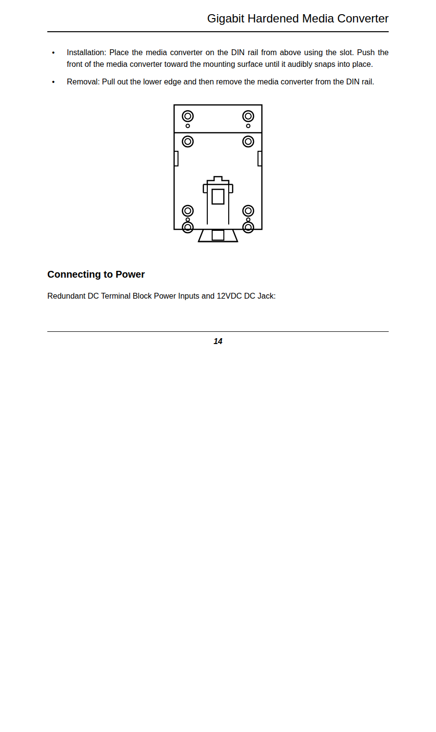Gigabit Hardened Media Converter
Installation: Place the media converter on the DIN rail from above using the slot. Push the front of the media converter toward the mounting surface until it audibly snaps into place.
Removal: Pull out the lower edge and then remove the media converter from the DIN rail.
Connecting to Power
Redundant DC Terminal Block Power Inputs and 12VDC DC Jack:
14